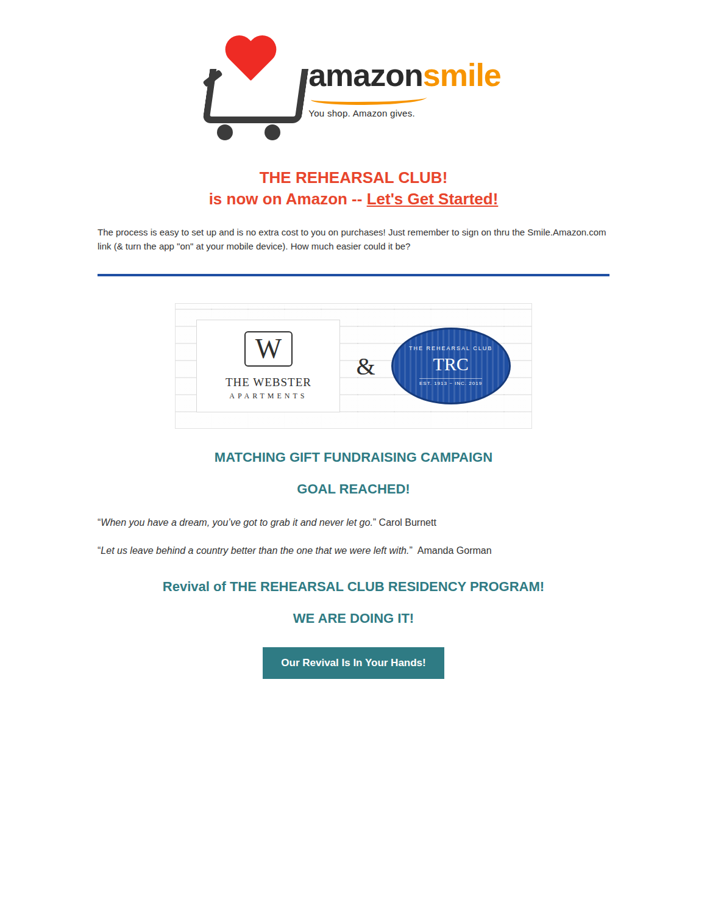amazon smile
You shop. Amazon gives.
THE REHEARSAL CLUB!
is now on Amazon -- Let's Get Started!
The process is easy to set up and is no extra cost to you on purchases! Just remember to sign on thru the Smile.Amazon.com link (& turn the app "on" at your mobile device). How much easier could it be?
W
THE WEBSTER
APARTMENTS
&
The Rehearsal Club
TRC
EST. 1913 ~ INC. 2019
MATCHING GIFT FUNDRAISING CAMPAIGN
GOAL REACHED!
“When you have a dream, you’ve got to grab it and never let go.” Carol Burnett
“Let us leave behind a country better than the one that we were left with.” Amanda Gorman
Revival of THE REHEARSAL CLUB RESIDENCY PROGRAM!
WE ARE DOING IT!
Our Revival Is In Your Hands!